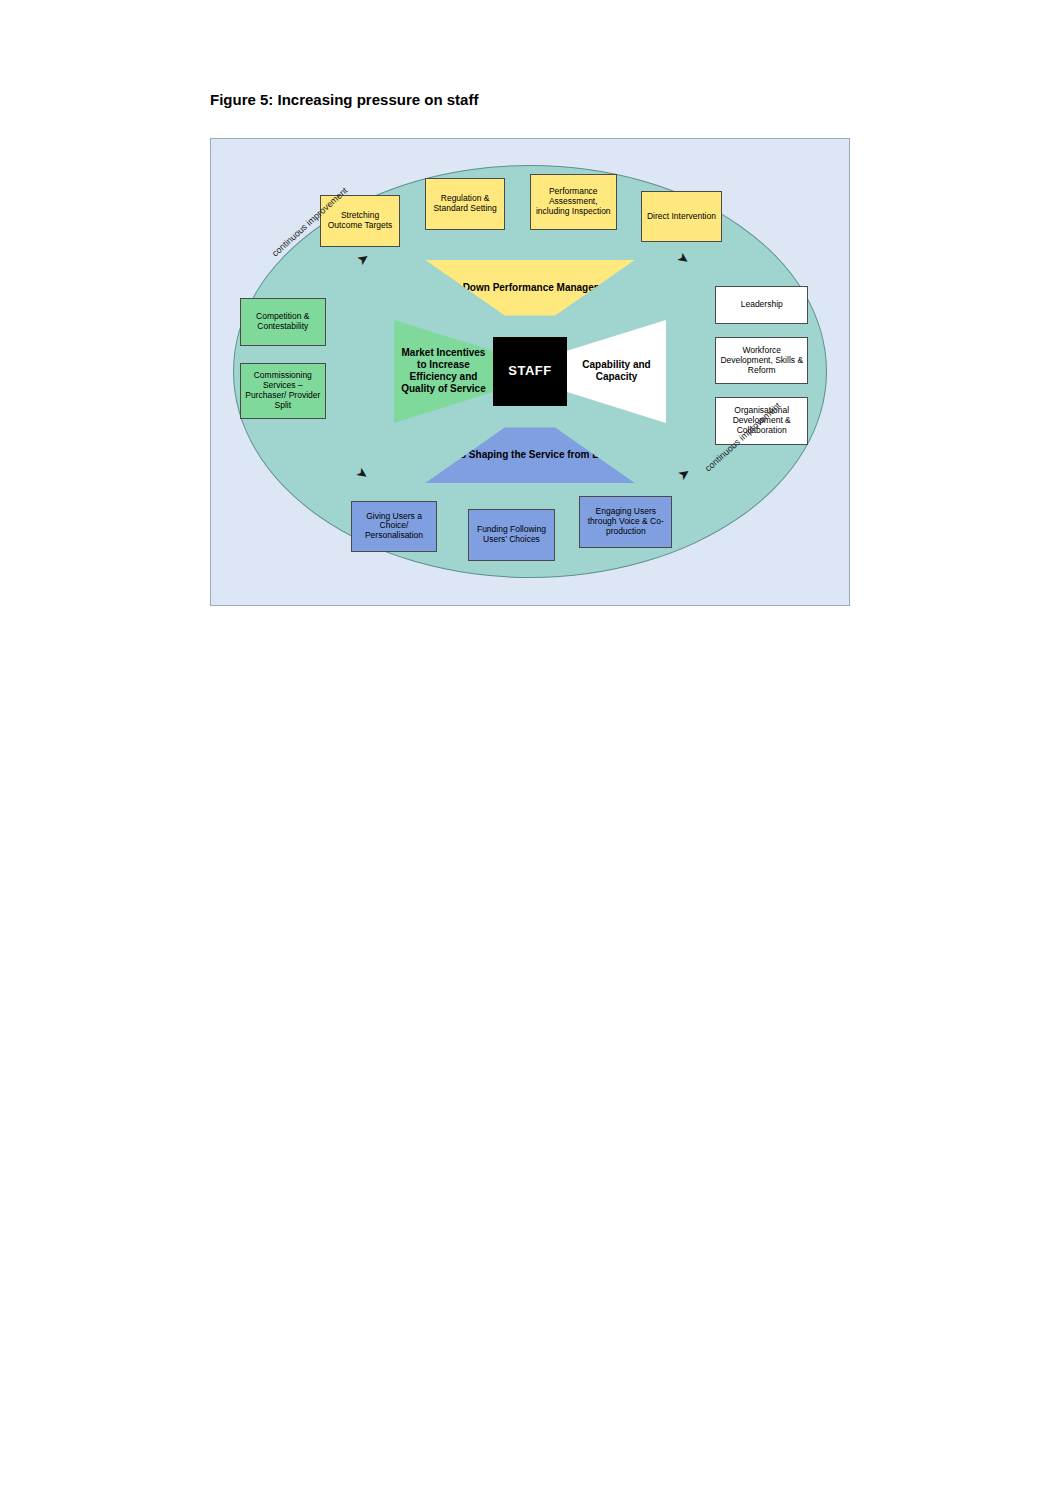Figure 5: Increasing pressure on staff
Stretching Outcome Targets
Regulation & Standard Setting
Performance Assessment, including Inspection
Direct Intervention
Competition & Contestability
Commissioning Services – Purchaser/ Provider Split
Leadership
Workforce Development, Skills & Reform
Organisational Development & Collaboration
Giving Users a Choice/ Personalisation
Funding Following Users’ Choices
Engaging Users through Voice & Co-production
Top Down Performance Management
Market Incentives to Increase Efficiency and Quality of Service
Capability and Capacity
Users Shaping the Service from Below
STAFF
continuous improvement
continuous improvement
➤
➤
➤
➤